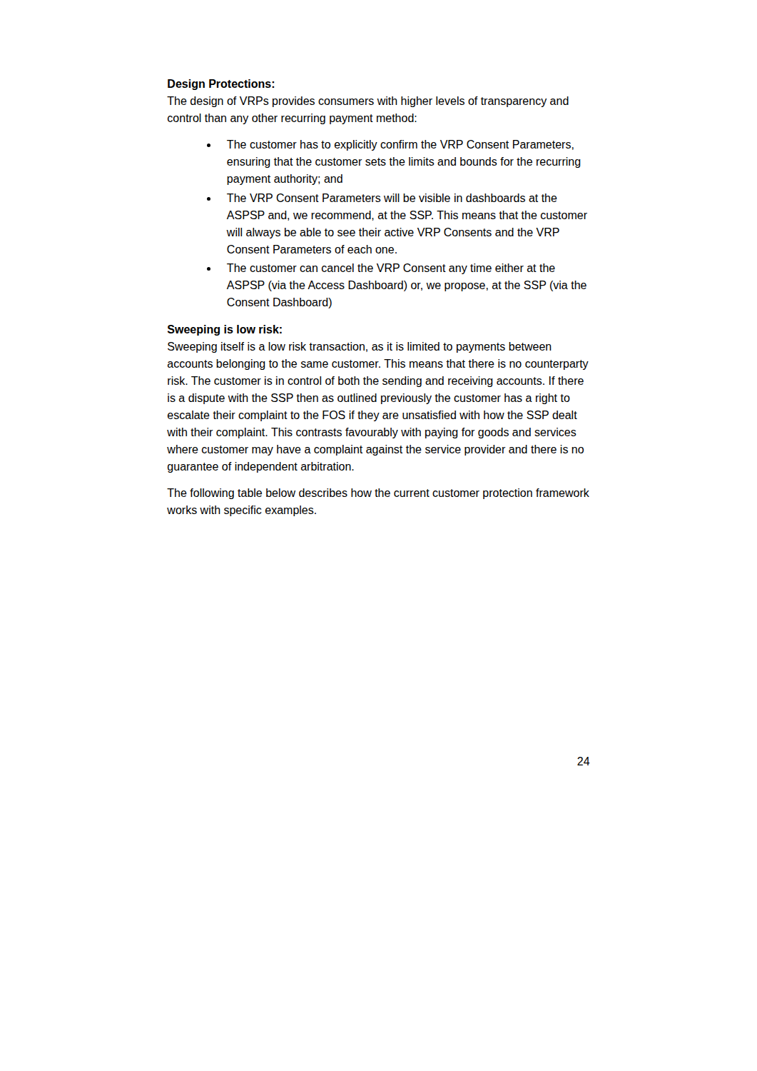Design Protections:
The design of VRPs provides consumers with higher levels of transparency and control than any other recurring payment method:
The customer has to explicitly confirm the VRP Consent Parameters, ensuring that the customer sets the limits and bounds for the recurring payment authority; and
The VRP Consent Parameters will be visible in dashboards at the ASPSP and, we recommend, at the SSP. This means that the customer will always be able to see their active VRP Consents and the VRP Consent Parameters of each one.
The customer can cancel the VRP Consent any time either at the ASPSP (via the Access Dashboard) or, we propose, at the SSP (via the Consent Dashboard)
Sweeping is low risk:
Sweeping itself is a low risk transaction, as it is limited to payments between accounts belonging to the same customer. This means that there is no counterparty risk. The customer is in control of both the sending and receiving accounts. If there is a dispute with the SSP then as outlined previously the customer has a right to escalate their complaint to the FOS if they are unsatisfied with how the SSP dealt with their complaint. This contrasts favourably with paying for goods and services where customer may have a complaint against the service provider and there is no guarantee of independent arbitration.
The following table below describes how the current customer protection framework works with specific examples.
24